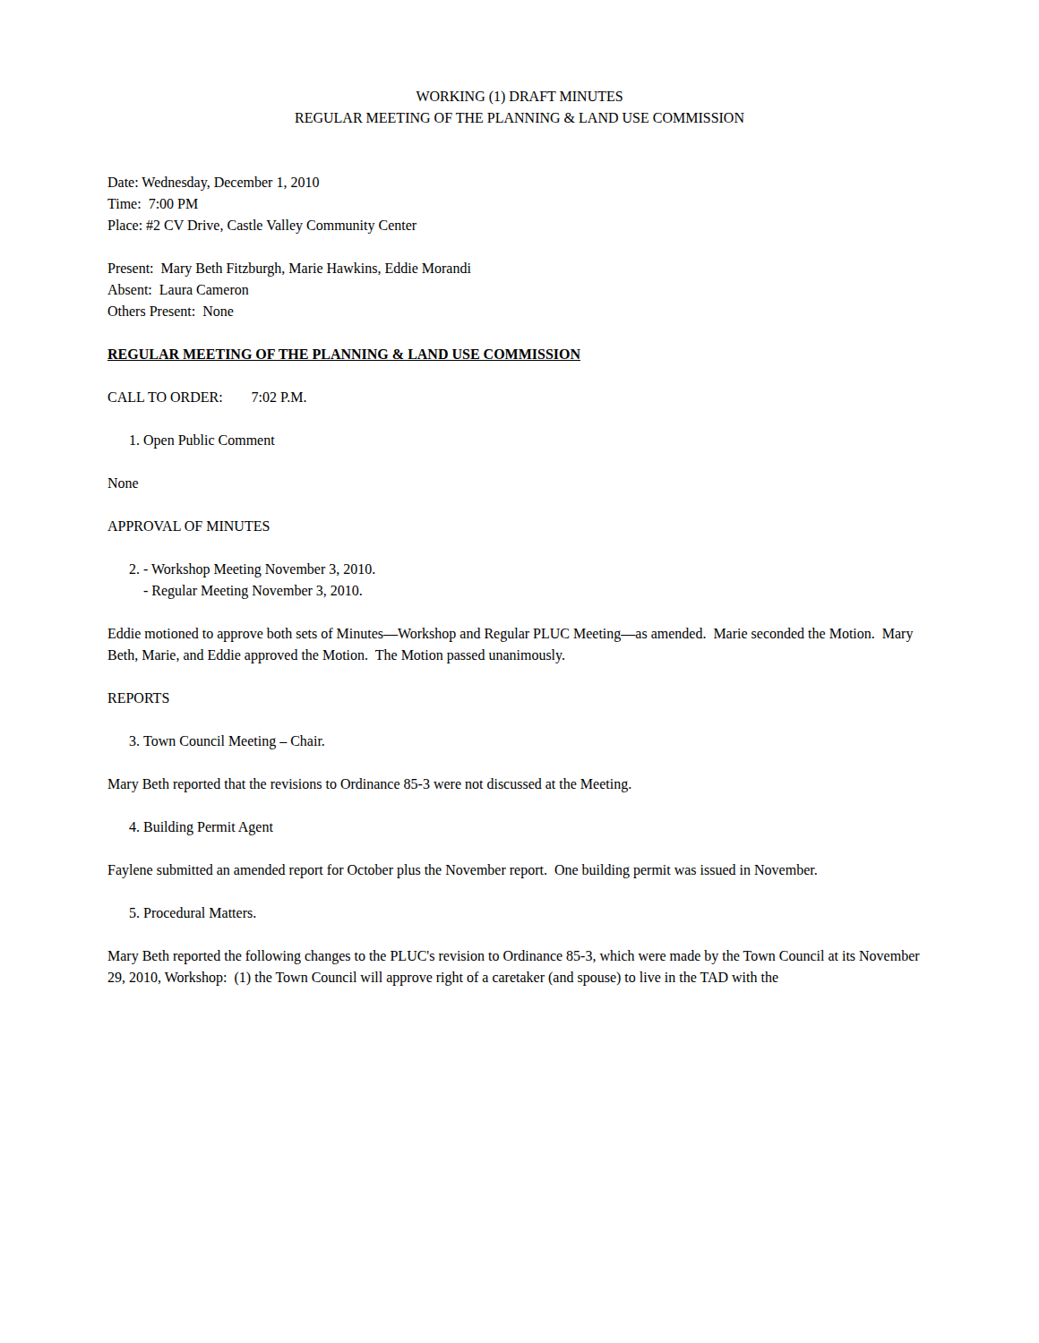WORKING (1) DRAFT MINUTES
REGULAR MEETING OF THE PLANNING & LAND USE COMMISSION
Date: Wednesday, December 1, 2010
Time: 7:00 PM
Place: #2 CV Drive, Castle Valley Community Center
Present: Mary Beth Fitzburgh, Marie Hawkins, Eddie Morandi
Absent: Laura Cameron
Others Present: None
REGULAR MEETING OF THE PLANNING & LAND USE COMMISSION
CALL TO ORDER: 7:02 P.M.
Open Public Comment
None
APPROVAL OF MINUTES
- Workshop Meeting November 3, 2010. - Regular Meeting November 3, 2010.
Eddie motioned to approve both sets of Minutes—Workshop and Regular PLUC Meeting—as amended. Marie seconded the Motion. Mary Beth, Marie, and Eddie approved the Motion. The Motion passed unanimously.
REPORTS
Town Council Meeting – Chair.
Mary Beth reported that the revisions to Ordinance 85-3 were not discussed at the Meeting.
Building Permit Agent
Faylene submitted an amended report for October plus the November report. One building permit was issued in November.
Procedural Matters.
Mary Beth reported the following changes to the PLUC's revision to Ordinance 85-3, which were made by the Town Council at its November 29, 2010, Workshop: (1) the Town Council will approve right of a caretaker (and spouse) to live in the TAD with the